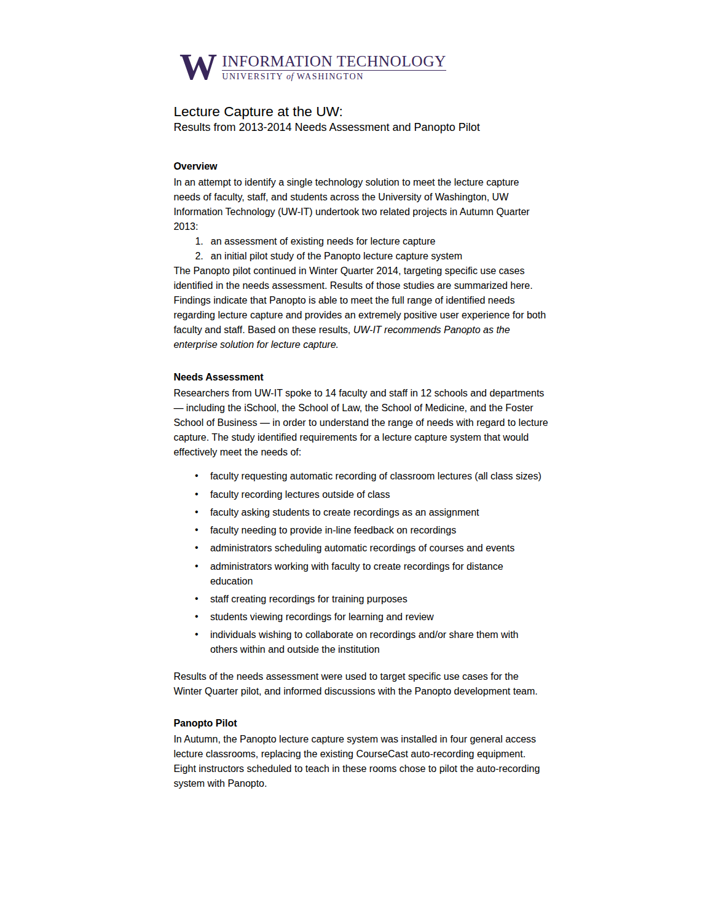W
INFORMATION TECHNOLOGY
UNIVERSITY of WASHINGTON
Lecture Capture at the UW:
Results from 2013-2014 Needs Assessment and Panopto Pilot
Overview
In an attempt to identify a single technology solution to meet the lecture capture needs of faculty, staff, and students across the University of Washington, UW Information Technology (UW-IT) undertook two related projects in Autumn Quarter 2013:
an assessment of existing needs for lecture capture
an initial pilot study of the Panopto lecture capture system
The Panopto pilot continued in Winter Quarter 2014, targeting specific use cases identified in the needs assessment. Results of those studies are summarized here. Findings indicate that Panopto is able to meet the full range of identified needs regarding lecture capture and provides an extremely positive user experience for both faculty and staff. Based on these results, UW-IT recommends Panopto as the enterprise solution for lecture capture.
Needs Assessment
Researchers from UW-IT spoke to 14 faculty and staff in 12 schools and departments — including the iSchool, the School of Law, the School of Medicine, and the Foster School of Business — in order to understand the range of needs with regard to lecture capture. The study identified requirements for a lecture capture system that would effectively meet the needs of:
faculty requesting automatic recording of classroom lectures (all class sizes)
faculty recording lectures outside of class
faculty asking students to create recordings as an assignment
faculty needing to provide in-line feedback on recordings
administrators scheduling automatic recordings of courses and events
administrators working with faculty to create recordings for distance education
staff creating recordings for training purposes
students viewing recordings for learning and review
individuals wishing to collaborate on recordings and/or share them with others within and outside the institution
Results of the needs assessment were used to target specific use cases for the Winter Quarter pilot, and informed discussions with the Panopto development team.
Panopto Pilot
In Autumn, the Panopto lecture capture system was installed in four general access lecture classrooms, replacing the existing CourseCast auto-recording equipment. Eight instructors scheduled to teach in these rooms chose to pilot the auto-recording system with Panopto.